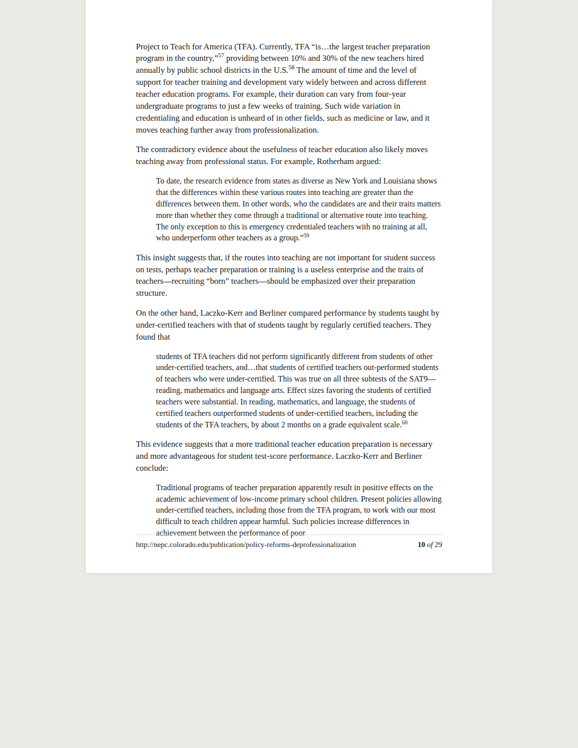Project to Teach for America (TFA). Currently, TFA “is…the largest teacher preparation program in the country,”57 providing between 10% and 30% of the new teachers hired annually by public school districts in the U.S.58 The amount of time and the level of support for teacher training and development vary widely between and across different teacher education programs. For example, their duration can vary from four-year undergraduate programs to just a few weeks of training. Such wide variation in credentialing and education is unheard of in other fields, such as medicine or law, and it moves teaching further away from professionalization.
The contradictory evidence about the usefulness of teacher education also likely moves teaching away from professional status. For example, Rotherham argued:
To date, the research evidence from states as diverse as New York and Louisiana shows that the differences within these various routes into teaching are greater than the differences between them. In other words, who the candidates are and their traits matters more than whether they come through a traditional or alternative route into teaching. The only exception to this is emergency credentialed teachers with no training at all, who underperform other teachers as a group.”59
This insight suggests that, if the routes into teaching are not important for student success on tests, perhaps teacher preparation or training is a useless enterprise and the traits of teachers—recruiting “born” teachers—should be emphasized over their preparation structure.
On the other hand, Laczko-Kerr and Berliner compared performance by students taught by under-certified teachers with that of students taught by regularly certified teachers. They found that
students of TFA teachers did not perform significantly different from students of other under-certified teachers, and…that students of certified teachers out-performed students of teachers who were under-certified. This was true on all three subtests of the SAT9—reading, mathematics and language arts. Effect sizes favoring the students of certified teachers were substantial. In reading, mathematics, and language, the students of certified teachers outperformed students of under-certified teachers, including the students of the TFA teachers, by about 2 months on a grade equivalent scale.60
This evidence suggests that a more traditional teacher education preparation is necessary and more advantageous for student test-score performance. Laczko-Kerr and Berliner conclude:
Traditional programs of teacher preparation apparently result in positive effects on the academic achievement of low-income primary school children. Present policies allowing under-certified teachers, including those from the TFA program, to work with our most difficult to teach children appear harmful. Such policies increase differences in achievement between the performance of poor
http://nepc.colorado.edu/publication/policy-reforms-deprofessionalization 10 of 29